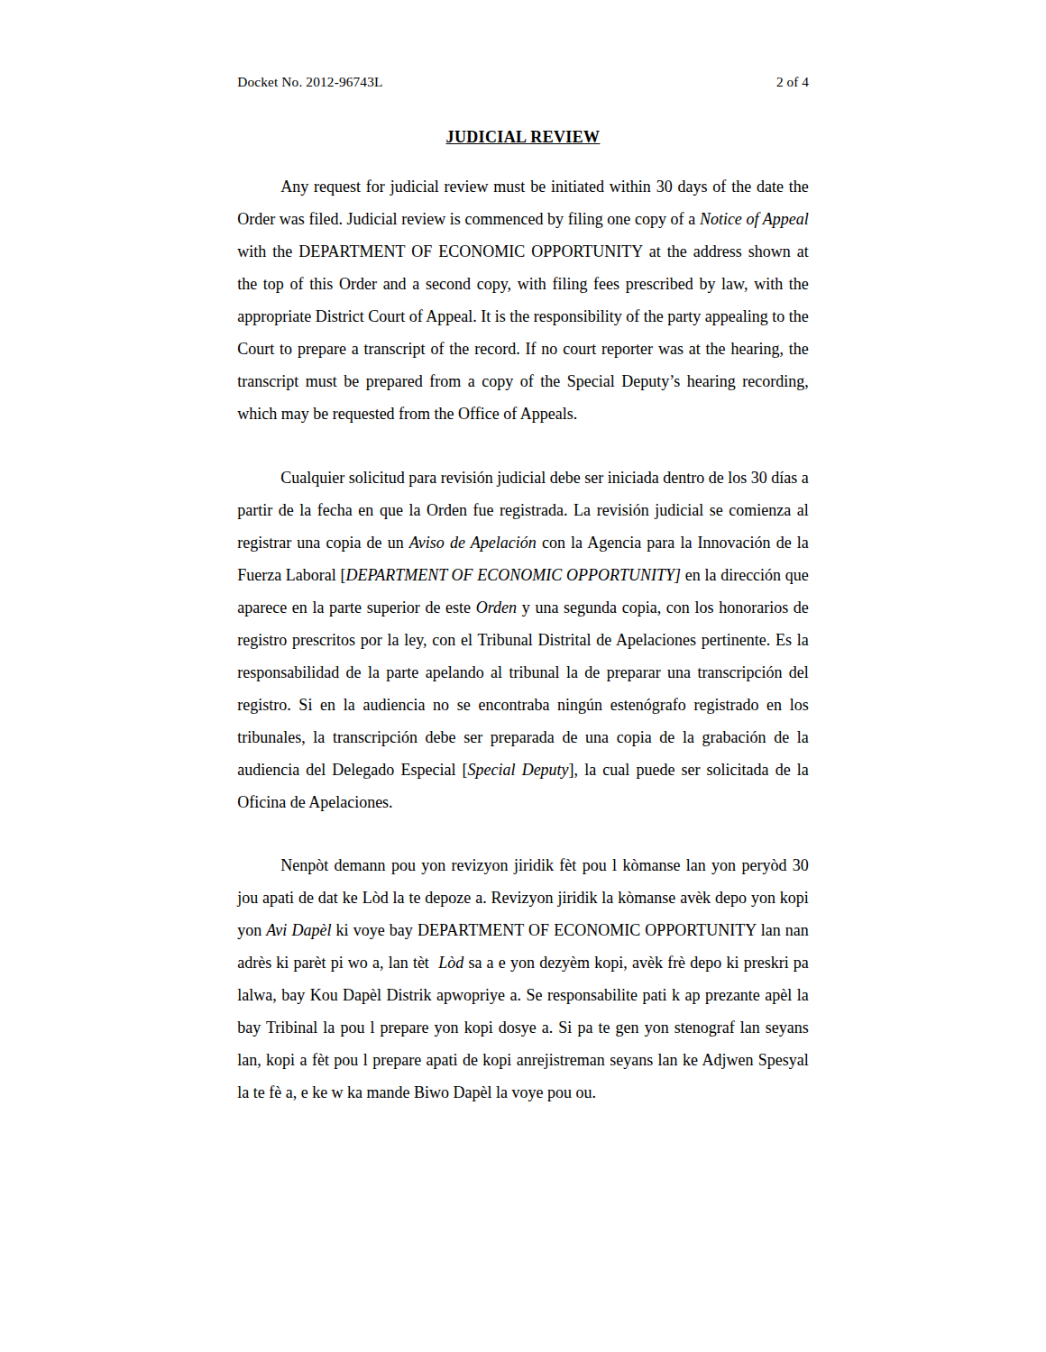Docket No. 2012-96743L 2 of 4
Judicial Review
Any request for judicial review must be initiated within 30 days of the date the Order was filed. Judicial review is commenced by filing one copy of a Notice of Appeal with the DEPARTMENT OF ECONOMIC OPPORTUNITY at the address shown at the top of this Order and a second copy, with filing fees prescribed by law, with the appropriate District Court of Appeal. It is the responsibility of the party appealing to the Court to prepare a transcript of the record. If no court reporter was at the hearing, the transcript must be prepared from a copy of the Special Deputy’s hearing recording, which may be requested from the Office of Appeals.
Cualquier solicitud para revisión judicial debe ser iniciada dentro de los 30 días a partir de la fecha en que la Orden fue registrada. La revisión judicial se comienza al registrar una copia de un Aviso de Apelación con la Agencia para la Innovación de la Fuerza Laboral [DEPARTMENT OF ECONOMIC OPPORTUNITY] en la dirección que aparece en la parte superior de este Orden y una segunda copia, con los honorarios de registro prescritos por la ley, con el Tribunal Distrital de Apelaciones pertinente. Es la responsabilidad de la parte apelando al tribunal la de preparar una transcripción del registro. Si en la audiencia no se encontraba ningún estenógrafo registrado en los tribunales, la transcripción debe ser preparada de una copia de la grabación de la audiencia del Delegado Especial [Special Deputy], la cual puede ser solicitada de la Oficina de Apelaciones.
Nenpòt demann pou yon revizyon jiridik fèt pou l kòmanse lan yon peryòd 30 jou apati de dat ke Lòd la te depoze a. Revizyon jiridik la kòmanse avèk depo yon kopi yon Avi Dapèl ki voye bay DEPARTMENT OF ECONOMIC OPPORTUNITY lan nan adrès ki parèt pi wo a, lan tèt Lòd sa a e yon dezyèm kopi, avèk frè depo ki preskri pa lalwa, bay Kou Dapèl Distrik apwopriye a. Se responsabilite pati k ap prezante apèl la bay Tribinal la pou l prepare yon kopi dosye a. Si pa te gen yon stenograf lan seyans lan, kopi a fèt pou l prepare apati de kopi anrejistreman seyans lan ke Adjwen Spesyal la te fè a, e ke w ka mande Biwo Dapèl la voye pou ou.